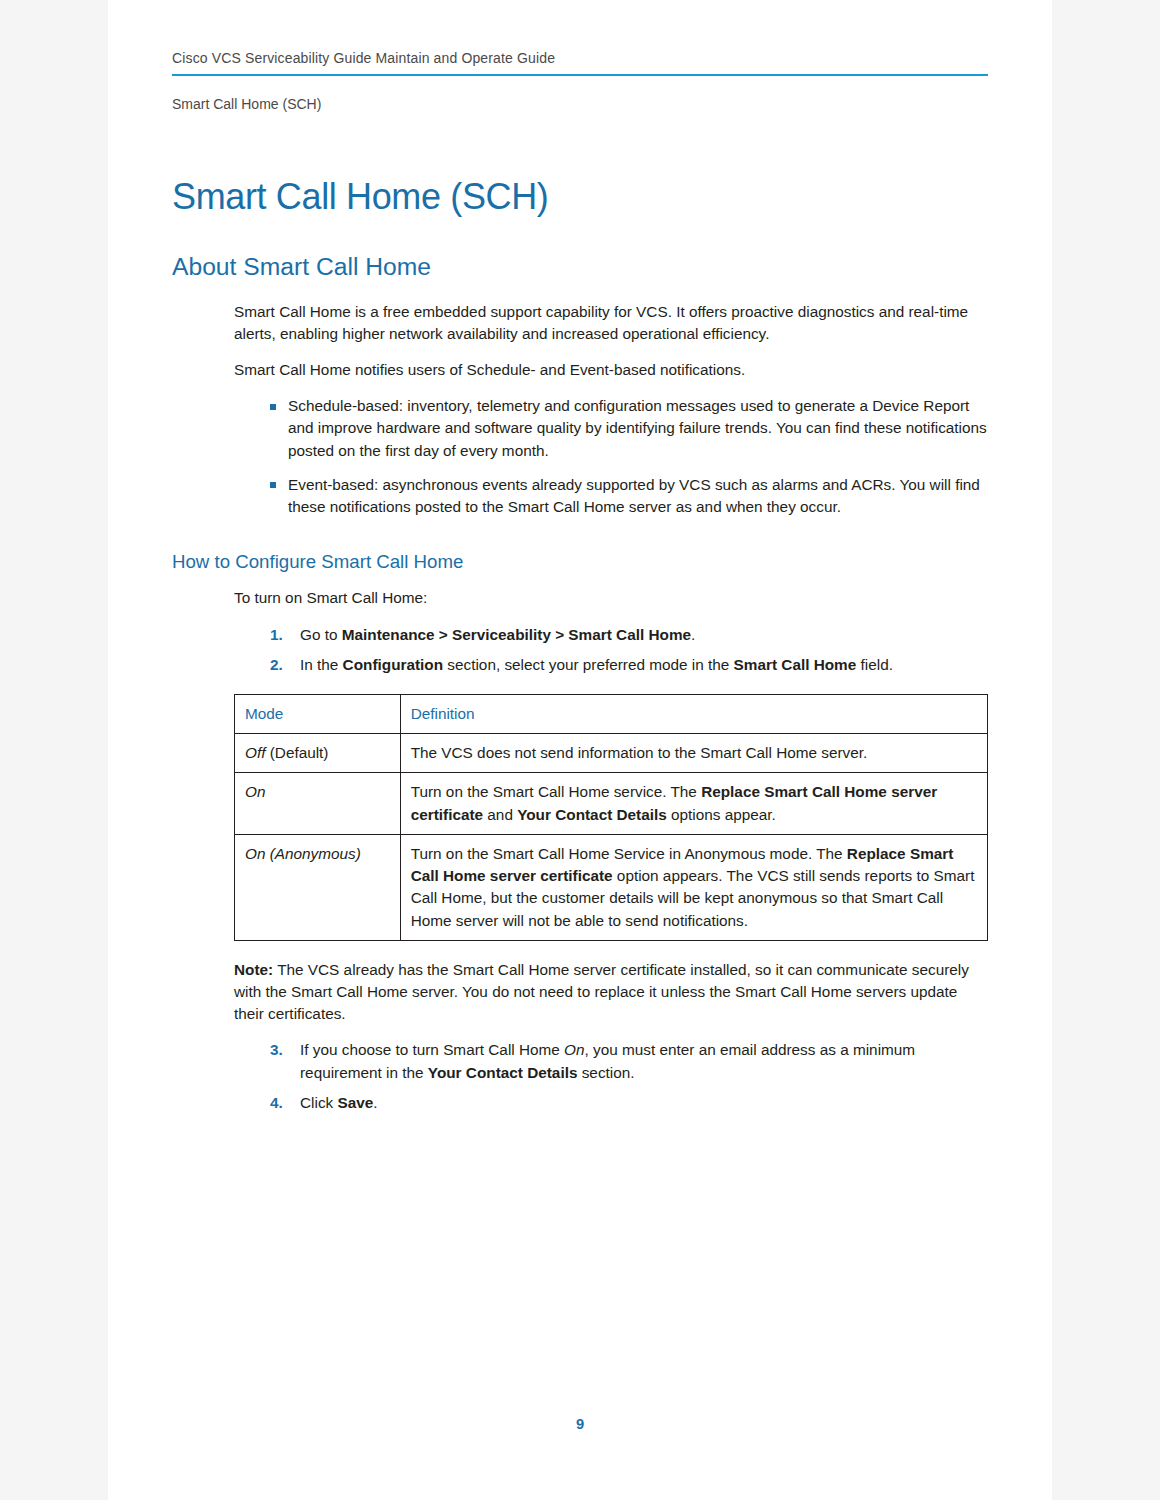Cisco VCS Serviceability Guide Maintain and Operate Guide
Smart Call Home (SCH)
Smart Call Home (SCH)
About Smart Call Home
Smart Call Home is a free embedded support capability for VCS. It offers proactive diagnostics and real-time alerts, enabling higher network availability and increased operational efficiency.
Smart Call Home notifies users of Schedule- and Event-based notifications.
Schedule-based: inventory, telemetry and configuration messages used to generate a Device Report and improve hardware and software quality by identifying failure trends. You can find these notifications posted on the first day of every month.
Event-based: asynchronous events already supported by VCS such as alarms and ACRs. You will find these notifications posted to the Smart Call Home server as and when they occur.
How to Configure Smart Call Home
To turn on Smart Call Home:
Go to Maintenance > Serviceability > Smart Call Home.
In the Configuration section, select your preferred mode in the Smart Call Home field.
| Mode | Definition |
| --- | --- |
| Off (Default) | The VCS does not send information to the Smart Call Home server. |
| On | Turn on the Smart Call Home service. The Replace Smart Call Home server certificate and Your Contact Details options appear. |
| On (Anonymous) | Turn on the Smart Call Home Service in Anonymous mode. The Replace Smart Call Home server certificate option appears. The VCS still sends reports to Smart Call Home, but the customer details will be kept anonymous so that Smart Call Home server will not be able to send notifications. |
Note: The VCS already has the Smart Call Home server certificate installed, so it can communicate securely with the Smart Call Home server. You do not need to replace it unless the Smart Call Home servers update their certificates.
If you choose to turn Smart Call Home On, you must enter an email address as a minimum requirement in the Your Contact Details section.
Click Save.
9